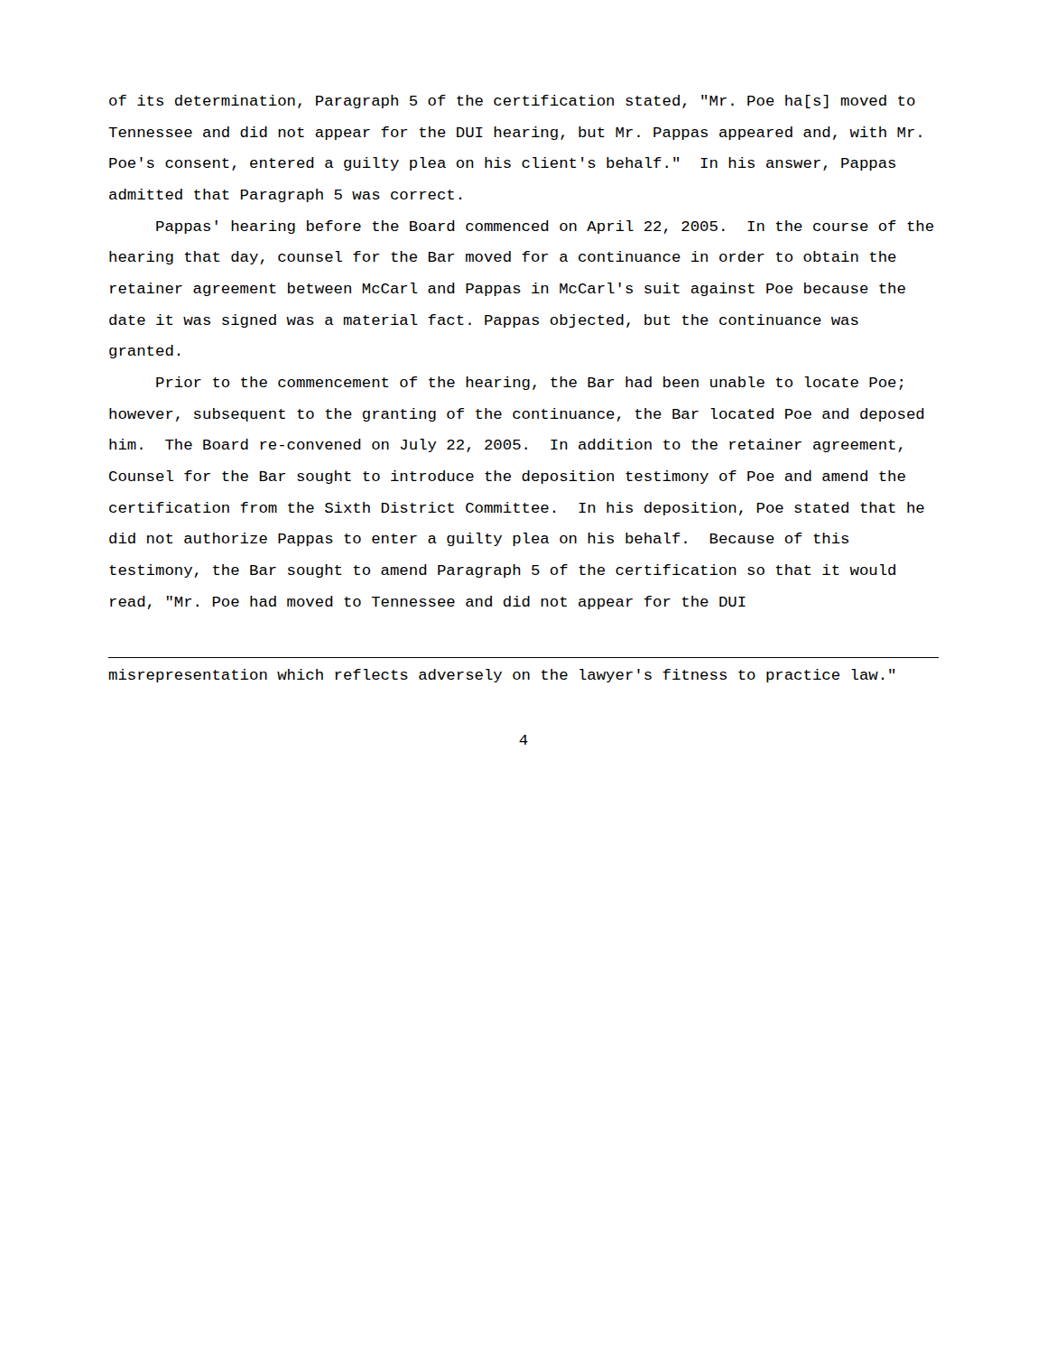of its determination, Paragraph 5 of the certification stated, "Mr. Poe ha[s] moved to Tennessee and did not appear for the DUI hearing, but Mr. Pappas appeared and, with Mr. Poe's consent, entered a guilty plea on his client's behalf." In his answer, Pappas admitted that Paragraph 5 was correct.
Pappas' hearing before the Board commenced on April 22, 2005. In the course of the hearing that day, counsel for the Bar moved for a continuance in order to obtain the retainer agreement between McCarl and Pappas in McCarl's suit against Poe because the date it was signed was a material fact. Pappas objected, but the continuance was granted.
Prior to the commencement of the hearing, the Bar had been unable to locate Poe; however, subsequent to the granting of the continuance, the Bar located Poe and deposed him. The Board re-convened on July 22, 2005. In addition to the retainer agreement, Counsel for the Bar sought to introduce the deposition testimony of Poe and amend the certification from the Sixth District Committee. In his deposition, Poe stated that he did not authorize Pappas to enter a guilty plea on his behalf. Because of this testimony, the Bar sought to amend Paragraph 5 of the certification so that it would read, "Mr. Poe had moved to Tennessee and did not appear for the DUI
misrepresentation which reflects adversely on the lawyer's fitness to practice law."
4